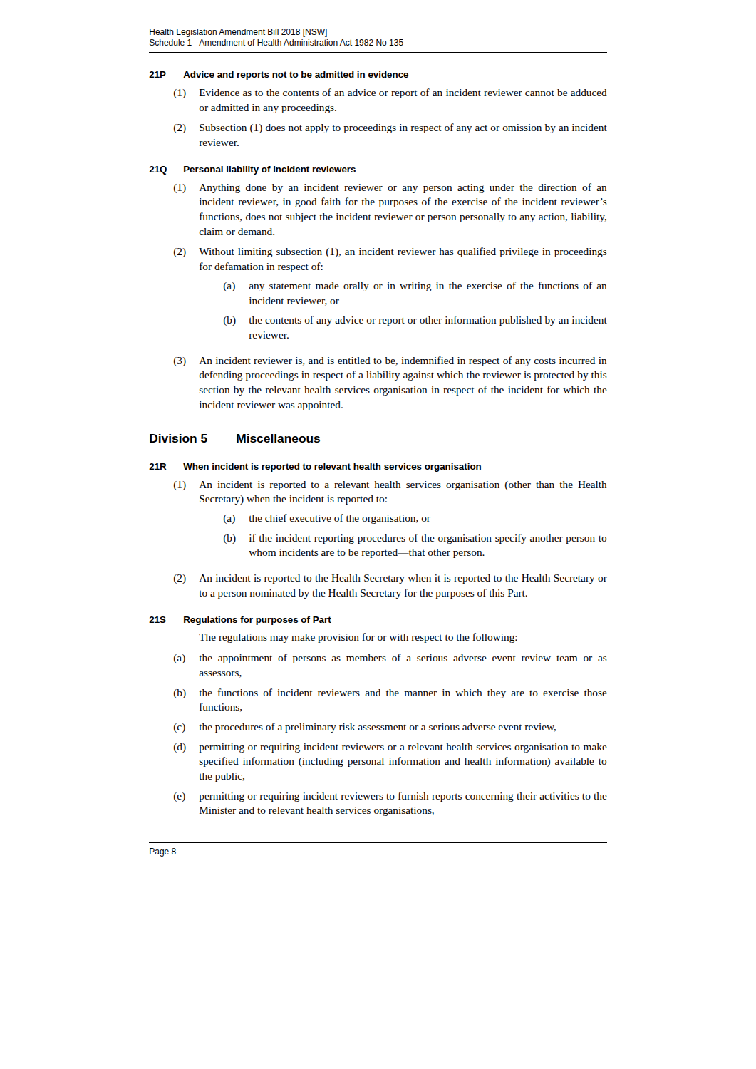Health Legislation Amendment Bill 2018 [NSW]
Schedule 1 Amendment of Health Administration Act 1982 No 135
21P Advice and reports not to be admitted in evidence
(1) Evidence as to the contents of an advice or report of an incident reviewer cannot be adduced or admitted in any proceedings.
(2) Subsection (1) does not apply to proceedings in respect of any act or omission by an incident reviewer.
21Q Personal liability of incident reviewers
(1) Anything done by an incident reviewer or any person acting under the direction of an incident reviewer, in good faith for the purposes of the exercise of the incident reviewer’s functions, does not subject the incident reviewer or person personally to any action, liability, claim or demand.
(2) Without limiting subsection (1), an incident reviewer has qualified privilege in proceedings for defamation in respect of:
(a) any statement made orally or in writing in the exercise of the functions of an incident reviewer, or
(b) the contents of any advice or report or other information published by an incident reviewer.
(3) An incident reviewer is, and is entitled to be, indemnified in respect of any costs incurred in defending proceedings in respect of a liability against which the reviewer is protected by this section by the relevant health services organisation in respect of the incident for which the incident reviewer was appointed.
Division 5 Miscellaneous
21R When incident is reported to relevant health services organisation
(1) An incident is reported to a relevant health services organisation (other than the Health Secretary) when the incident is reported to:
(a) the chief executive of the organisation, or
(b) if the incident reporting procedures of the organisation specify another person to whom incidents are to be reported—that other person.
(2) An incident is reported to the Health Secretary when it is reported to the Health Secretary or to a person nominated by the Health Secretary for the purposes of this Part.
21S Regulations for purposes of Part
The regulations may make provision for or with respect to the following:
(a) the appointment of persons as members of a serious adverse event review team or as assessors,
(b) the functions of incident reviewers and the manner in which they are to exercise those functions,
(c) the procedures of a preliminary risk assessment or a serious adverse event review,
(d) permitting or requiring incident reviewers or a relevant health services organisation to make specified information (including personal information and health information) available to the public,
(e) permitting or requiring incident reviewers to furnish reports concerning their activities to the Minister and to relevant health services organisations,
Page 8